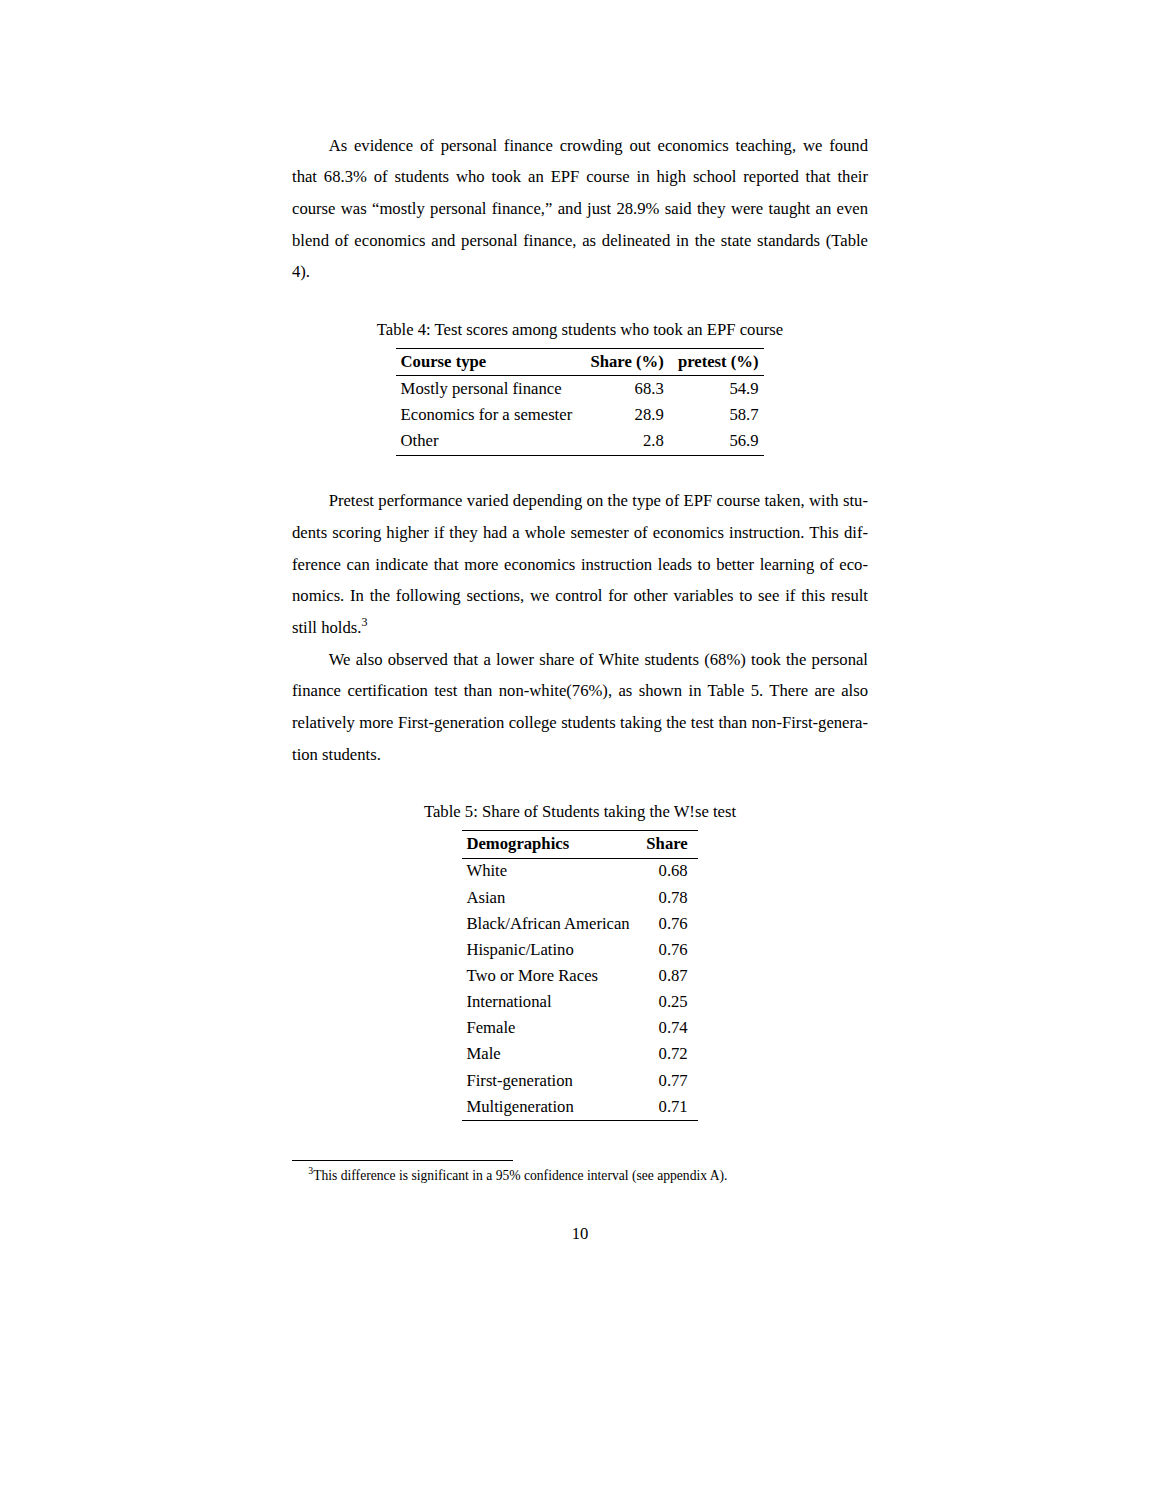As evidence of personal finance crowding out economics teaching, we found that 68.3% of students who took an EPF course in high school reported that their course was “mostly personal finance,” and just 28.9% said they were taught an even blend of economics and personal finance, as delineated in the state standards (Table 4).
Table 4: Test scores among students who took an EPF course
| Course type | Share (%) | pretest (%) |
| --- | --- | --- |
| Mostly personal finance | 68.3 | 54.9 |
| Economics for a semester | 28.9 | 58.7 |
| Other | 2.8 | 56.9 |
Pretest performance varied depending on the type of EPF course taken, with students scoring higher if they had a whole semester of economics instruction. This difference can indicate that more economics instruction leads to better learning of economics. In the following sections, we control for other variables to see if this result still holds.3
We also observed that a lower share of White students (68%) took the personal finance certification test than non-white(76%), as shown in Table 5. There are also relatively more First-generation college students taking the test than non-First-generation students.
Table 5: Share of Students taking the W!se test
| Demographics | Share |
| --- | --- |
| White | 0.68 |
| Asian | 0.78 |
| Black/African American | 0.76 |
| Hispanic/Latino | 0.76 |
| Two or More Races | 0.87 |
| International | 0.25 |
| Female | 0.74 |
| Male | 0.72 |
| First-generation | 0.77 |
| Multigeneration | 0.71 |
3This difference is significant in a 95% confidence interval (see appendix A).
10